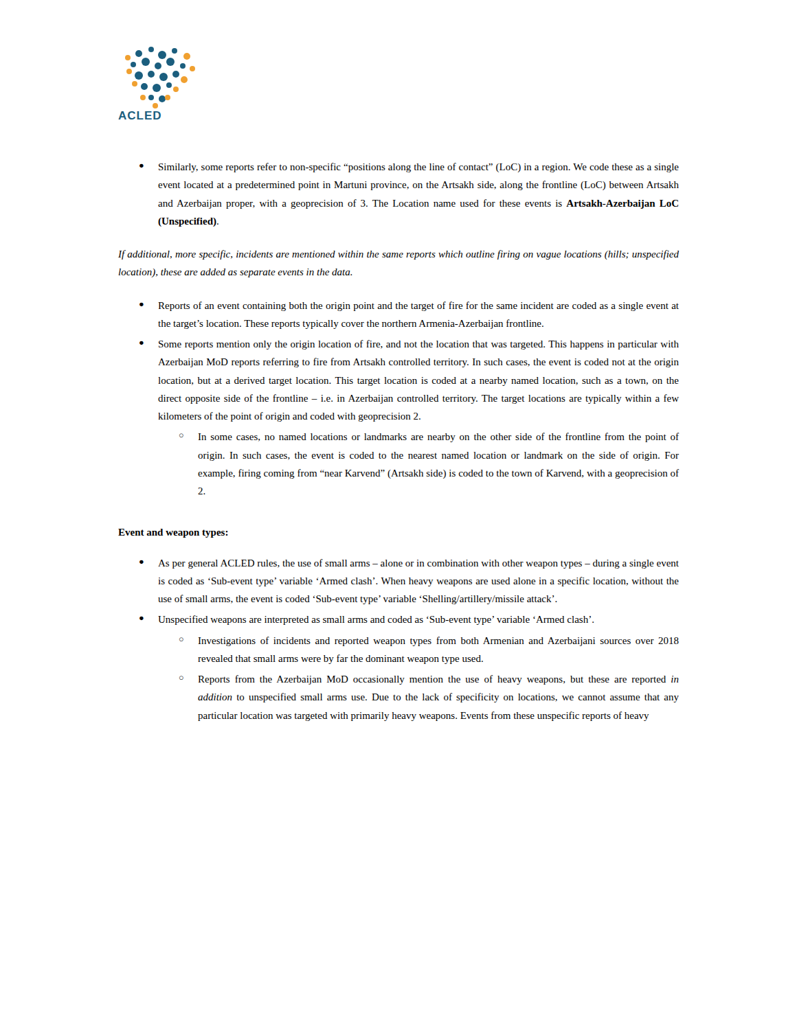ACLED
Similarly, some reports refer to non-specific “positions along the line of contact” (LoC) in a region. We code these as a single event located at a predetermined point in Martuni province, on the Artsakh side, along the frontline (LoC) between Artsakh and Azerbaijan proper, with a geoprecision of 3. The Location name used for these events is Artsakh-Azerbaijan LoC (Unspecified).
If additional, more specific, incidents are mentioned within the same reports which outline firing on vague locations (hills; unspecified location), these are added as separate events in the data.
Reports of an event containing both the origin point and the target of fire for the same incident are coded as a single event at the target’s location. These reports typically cover the northern Armenia-Azerbaijan frontline.
Some reports mention only the origin location of fire, and not the location that was targeted. This happens in particular with Azerbaijan MoD reports referring to fire from Artsakh controlled territory. In such cases, the event is coded not at the origin location, but at a derived target location. This target location is coded at a nearby named location, such as a town, on the direct opposite side of the frontline – i.e. in Azerbaijan controlled territory. The target locations are typically within a few kilometers of the point of origin and coded with geoprecision 2.
In some cases, no named locations or landmarks are nearby on the other side of the frontline from the point of origin. In such cases, the event is coded to the nearest named location or landmark on the side of origin. For example, firing coming from “near Karvend” (Artsakh side) is coded to the town of Karvend, with a geoprecision of 2.
Event and weapon types:
As per general ACLED rules, the use of small arms – alone or in combination with other weapon types – during a single event is coded as ‘Sub-event type’ variable ‘Armed clash’. When heavy weapons are used alone in a specific location, without the use of small arms, the event is coded ‘Sub-event type’ variable ‘Shelling/artillery/missile attack’.
Unspecified weapons are interpreted as small arms and coded as ‘Sub-event type’ variable ‘Armed clash’.
Investigations of incidents and reported weapon types from both Armenian and Azerbaijani sources over 2018 revealed that small arms were by far the dominant weapon type used.
Reports from the Azerbaijan MoD occasionally mention the use of heavy weapons, but these are reported in addition to unspecified small arms use. Due to the lack of specificity on locations, we cannot assume that any particular location was targeted with primarily heavy weapons. Events from these unspecific reports of heavy